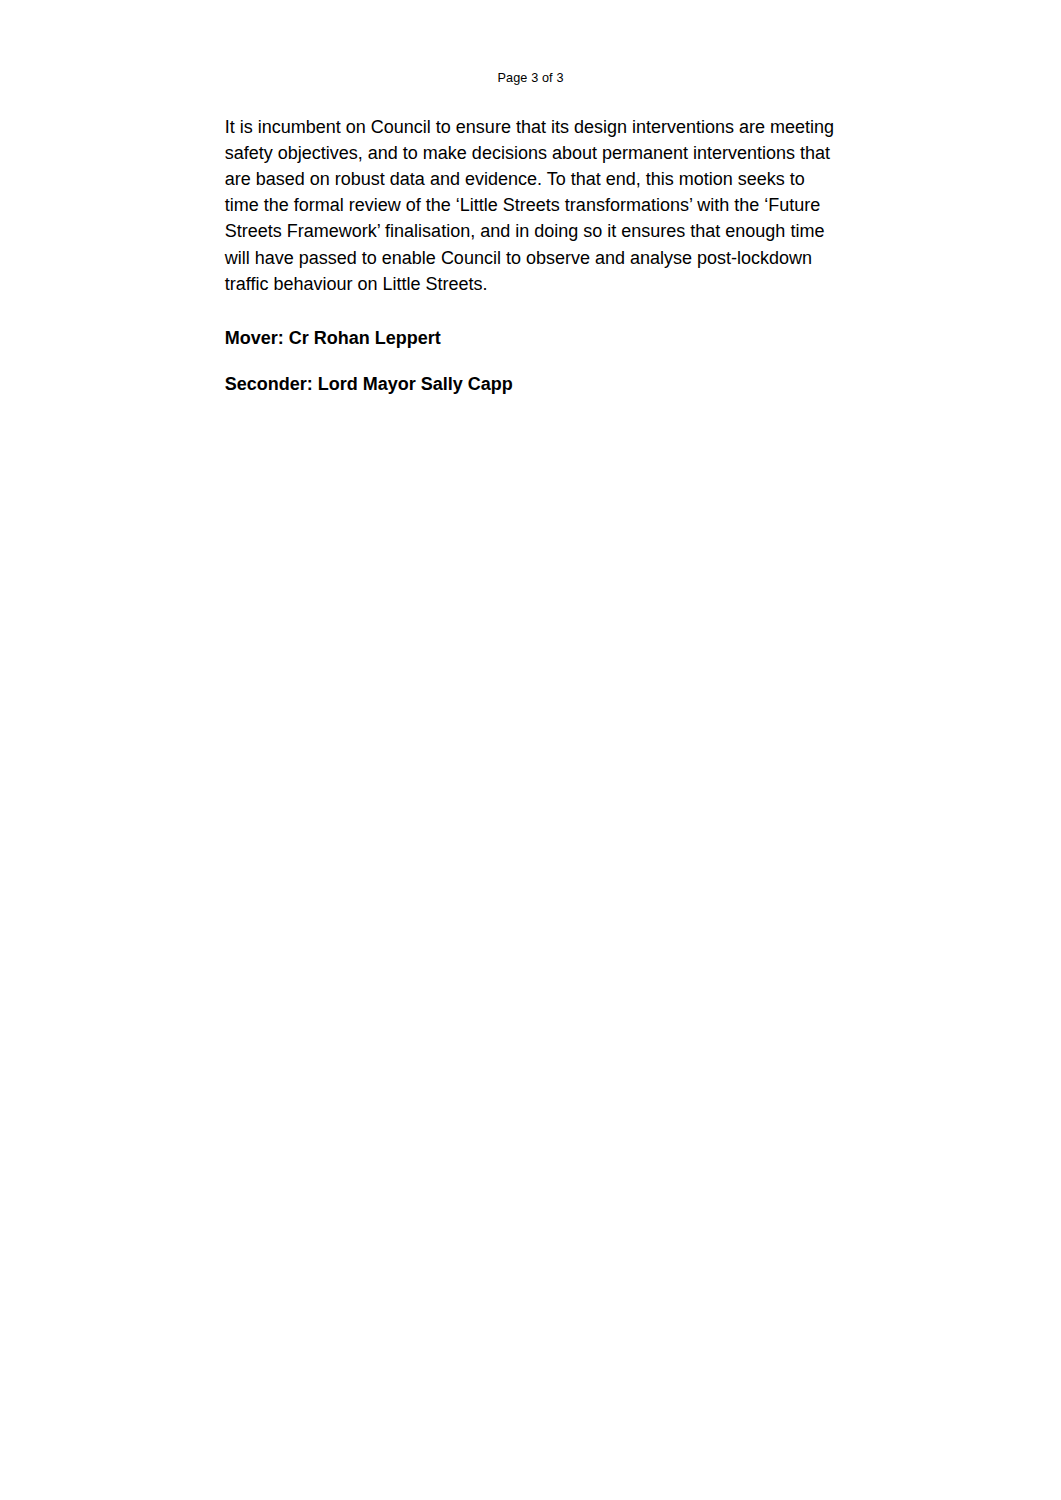Page 3 of 3
It is incumbent on Council to ensure that its design interventions are meeting safety objectives, and to make decisions about permanent interventions that are based on robust data and evidence. To that end, this motion seeks to time the formal review of the ‘Little Streets transformations’ with the ‘Future Streets Framework’ finalisation, and in doing so it ensures that enough time will have passed to enable Council to observe and analyse post-lockdown traffic behaviour on Little Streets.
Mover: Cr Rohan Leppert
Seconder: Lord Mayor Sally Capp